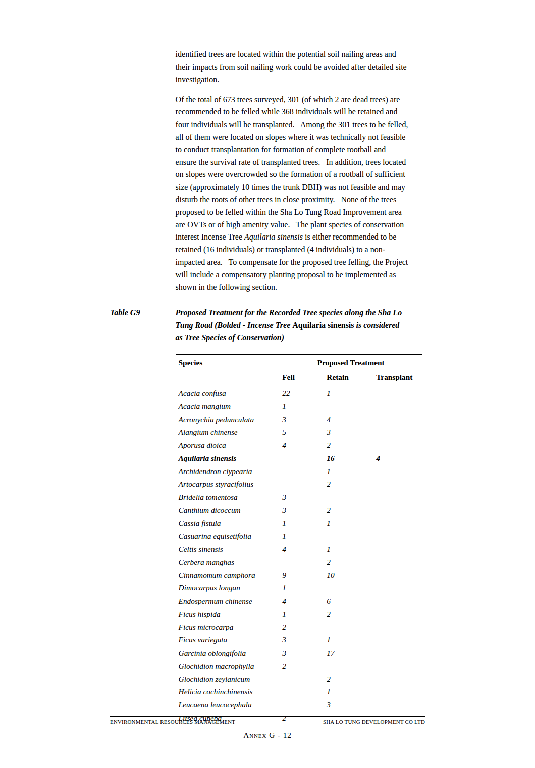identified trees are located within the potential soil nailing areas and their impacts from soil nailing work could be avoided after detailed site investigation.
Of the total of 673 trees surveyed, 301 (of which 2 are dead trees) are recommended to be felled while 368 individuals will be retained and four individuals will be transplanted. Among the 301 trees to be felled, all of them were located on slopes where it was technically not feasible to conduct transplantation for formation of complete rootball and ensure the survival rate of transplanted trees. In addition, trees located on slopes were overcrowded so the formation of a rootball of sufficient size (approximately 10 times the trunk DBH) was not feasible and may disturb the roots of other trees in close proximity. None of the trees proposed to be felled within the Sha Lo Tung Road Improvement area are OVTs or of high amenity value. The plant species of conservation interest Incense Tree Aquilaria sinensis is either recommended to be retained (16 individuals) or transplanted (4 individuals) to a non-impacted area. To compensate for the proposed tree felling, the Project will include a compensatory planting proposal to be implemented as shown in the following section.
Table G9 Proposed Treatment for the Recorded Tree species along the Sha Lo Tung Road (Bolded - Incense Tree Aquilaria sinensis is considered as Tree Species of Conservation)
| Species | Proposed Treatment |
| --- | --- |
| | Fell | Retain | Transplant |
| Acacia confusa | 22 | 1 | |
| Acacia mangium | 1 | | |
| Acronychia pedunculata | 3 | 4 | |
| Alangium chinense | 5 | 3 | |
| Aporusa dioica | 4 | 2 | |
| Aquilaria sinensis | | 16 | 4 |
| Archidendron clypearia | | 1 | |
| Artocarpus styracifolius | | 2 | |
| Bridelia tomentosa | 3 | | |
| Canthium dicoccum | 3 | 2 | |
| Cassia fistula | 1 | 1 | |
| Casuarina equisetifolia | 1 | | |
| Celtis sinensis | 4 | 1 | |
| Cerbera manghas | | 2 | |
| Cinnamomum camphora | 9 | 10 | |
| Dimocarpus longan | 1 | | |
| Endospermum chinense | 4 | 6 | |
| Ficus hispida | 1 | 2 | |
| Ficus microcarpa | 2 | | |
| Ficus variegata | 3 | 1 | |
| Garcinia oblongifolia | 3 | 17 | |
| Glochidion macrophylla | 2 | | |
| Glochidion zeylanicum | | 2 | |
| Helicia cochinchinensis | | 1 | |
| Leucaena leucocephala | | 3 | |
| Litsea cubeba | 2 | | |
Environmental Resources Management Sha Lo Tung Development Co Ltd
Annex G - 12